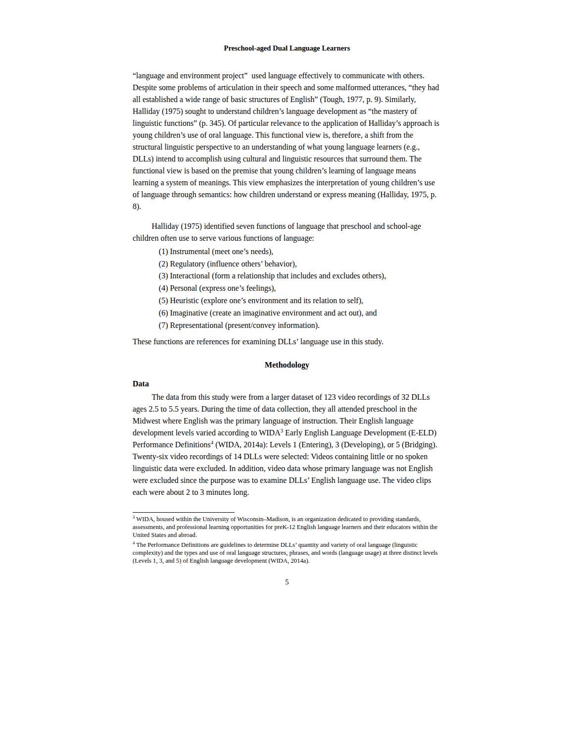Preschool-aged Dual Language Learners
“language and environment project” used language effectively to communicate with others. Despite some problems of articulation in their speech and some malformed utterances, “they had all established a wide range of basic structures of English” (Tough, 1977, p. 9). Similarly, Halliday (1975) sought to understand children’s language development as “the mastery of linguistic functions” (p. 345). Of particular relevance to the application of Halliday’s approach is young children’s use of oral language. This functional view is, therefore, a shift from the structural linguistic perspective to an understanding of what young language learners (e.g., DLLs) intend to accomplish using cultural and linguistic resources that surround them. The functional view is based on the premise that young children’s learning of language means learning a system of meanings. This view emphasizes the interpretation of young children’s use of language through semantics: how children understand or express meaning (Halliday, 1975, p. 8).
Halliday (1975) identified seven functions of language that preschool and school-age children often use to serve various functions of language:
(1) Instrumental (meet one’s needs),
(2) Regulatory (influence others’ behavior),
(3) Interactional (form a relationship that includes and excludes others),
(4) Personal (express one’s feelings),
(5) Heuristic (explore one’s environment and its relation to self),
(6) Imaginative (create an imaginative environment and act out), and
(7) Representational (present/convey information).
These functions are references for examining DLLs’ language use in this study.
Methodology
Data
The data from this study were from a larger dataset of 123 video recordings of 32 DLLs ages 2.5 to 5.5 years. During the time of data collection, they all attended preschool in the Midwest where English was the primary language of instruction. Their English language development levels varied according to WIDA3 Early English Language Development (E-ELD) Performance Definitions4 (WIDA, 2014a): Levels 1 (Entering), 3 (Developing), or 5 (Bridging). Twenty-six video recordings of 14 DLLs were selected: Videos containing little or no spoken linguistic data were excluded. In addition, video data whose primary language was not English were excluded since the purpose was to examine DLLs’ English language use. The video clips each were about 2 to 3 minutes long.
3 WIDA, housed within the University of Wisconsin–Madison, is an organization dedicated to providing standards, assessments, and professional learning opportunities for preK-12 English language learners and their educators within the United States and abroad.
4 The Performance Definitions are guidelines to determine DLLs’ quantity and variety of oral language (linguistic complexity) and the types and use of oral language structures, phrases, and words (language usage) at three distinct levels (Levels 1, 3, and 5) of English language development (WIDA, 2014a).
5